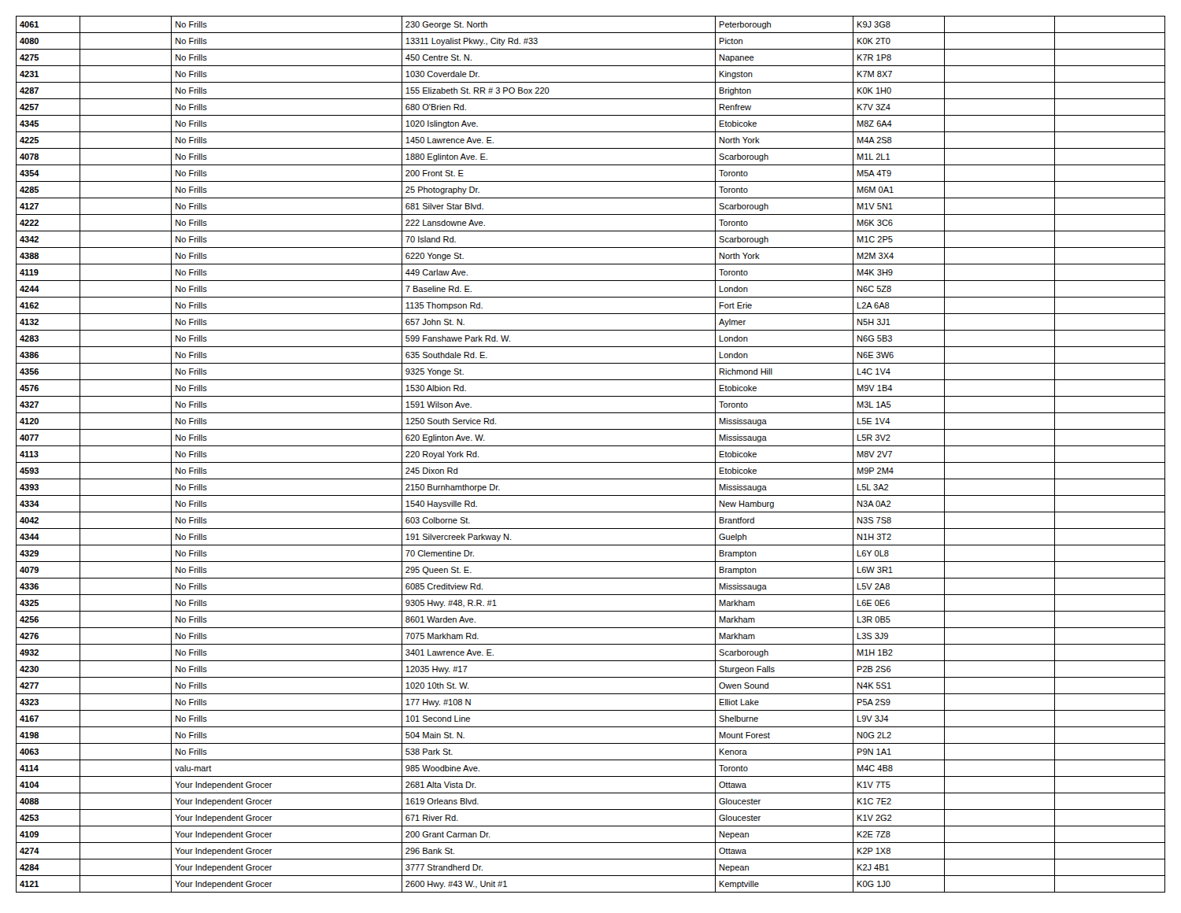| 4061 | | No Frills | 230 George St. North | Peterborough | K9J 3G8 | | |
| 4080 | | No Frills | 13311 Loyalist Pkwy., City Rd. #33 | Picton | K0K 2T0 | | |
| 4275 | | No Frills | 450 Centre St. N. | Napanee | K7R 1P8 | | |
| 4231 | | No Frills | 1030 Coverdale Dr. | Kingston | K7M 8X7 | | |
| 4287 | | No Frills | 155 Elizabeth St. RR # 3 PO Box 220 | Brighton | K0K 1H0 | | |
| 4257 | | No Frills | 680 O'Brien Rd. | Renfrew | K7V 3Z4 | | |
| 4345 | | No Frills | 1020 Islington Ave. | Etobicoke | M8Z 6A4 | | |
| 4225 | | No Frills | 1450 Lawrence Ave. E. | North York | M4A 2S8 | | |
| 4078 | | No Frills | 1880 Eglinton Ave. E. | Scarborough | M1L 2L1 | | |
| 4354 | | No Frills | 200 Front St. E | Toronto | M5A 4T9 | | |
| 4285 | | No Frills | 25 Photography Dr. | Toronto | M6M 0A1 | | |
| 4127 | | No Frills | 681 Silver Star Blvd. | Scarborough | M1V 5N1 | | |
| 4222 | | No Frills | 222 Lansdowne Ave. | Toronto | M6K 3C6 | | |
| 4342 | | No Frills | 70 Island Rd. | Scarborough | M1C 2P5 | | |
| 4388 | | No Frills | 6220 Yonge St. | North York | M2M 3X4 | | |
| 4119 | | No Frills | 449 Carlaw Ave. | Toronto | M4K 3H9 | | |
| 4244 | | No Frills | 7 Baseline Rd. E. | London | N6C 5Z8 | | |
| 4162 | | No Frills | 1135 Thompson Rd. | Fort Erie | L2A 6A8 | | |
| 4132 | | No Frills | 657 John St. N. | Aylmer | N5H 3J1 | | |
| 4283 | | No Frills | 599 Fanshawe Park Rd. W. | London | N6G 5B3 | | |
| 4386 | | No Frills | 635 Southdale Rd. E. | London | N6E 3W6 | | |
| 4356 | | No Frills | 9325 Yonge St. | Richmond Hill | L4C 1V4 | | |
| 4576 | | No Frills | 1530 Albion Rd. | Etobicoke | M9V 1B4 | | |
| 4327 | | No Frills | 1591 Wilson Ave. | Toronto | M3L 1A5 | | |
| 4120 | | No Frills | 1250 South Service Rd. | Mississauga | L5E 1V4 | | |
| 4077 | | No Frills | 620 Eglinton Ave. W. | Mississauga | L5R 3V2 | | |
| 4113 | | No Frills | 220 Royal York Rd. | Etobicoke | M8V 2V7 | | |
| 4593 | | No Frills | 245 Dixon Rd | Etobicoke | M9P 2M4 | | |
| 4393 | | No Frills | 2150 Burnhamthorpe Dr. | Mississauga | L5L 3A2 | | |
| 4334 | | No Frills | 1540 Haysville Rd. | New Hamburg | N3A 0A2 | | |
| 4042 | | No Frills | 603 Colborne St. | Brantford | N3S 7S8 | | |
| 4344 | | No Frills | 191 Silvercreek Parkway N. | Guelph | N1H 3T2 | | |
| 4329 | | No Frills | 70 Clementine Dr. | Brampton | L6Y 0L8 | | |
| 4079 | | No Frills | 295 Queen St. E. | Brampton | L6W 3R1 | | |
| 4336 | | No Frills | 6085 Creditview Rd. | Mississauga | L5V 2A8 | | |
| 4325 | | No Frills | 9305 Hwy. #48, R.R. #1 | Markham | L6E 0E6 | | |
| 4256 | | No Frills | 8601 Warden Ave. | Markham | L3R 0B5 | | |
| 4276 | | No Frills | 7075 Markham Rd. | Markham | L3S 3J9 | | |
| 4932 | | No Frills | 3401 Lawrence Ave. E. | Scarborough | M1H 1B2 | | |
| 4230 | | No Frills | 12035 Hwy. #17 | Sturgeon Falls | P2B 2S6 | | |
| 4277 | | No Frills | 1020 10th St. W. | Owen Sound | N4K 5S1 | | |
| 4323 | | No Frills | 177 Hwy. #108 N | Elliot Lake | P5A 2S9 | | |
| 4167 | | No Frills | 101 Second Line | Shelburne | L9V 3J4 | | |
| 4198 | | No Frills | 504 Main St. N. | Mount Forest | N0G 2L2 | | |
| 4063 | | No Frills | 538 Park St. | Kenora | P9N 1A1 | | |
| 4114 | | valu-mart | 985 Woodbine Ave. | Toronto | M4C 4B8 | | |
| 4104 | | Your Independent Grocer | 2681 Alta Vista Dr. | Ottawa | K1V 7T5 | | |
| 4088 | | Your Independent Grocer | 1619 Orleans Blvd. | Gloucester | K1C 7E2 | | |
| 4253 | | Your Independent Grocer | 671 River Rd. | Gloucester | K1V 2G2 | | |
| 4109 | | Your Independent Grocer | 200 Grant Carman Dr. | Nepean | K2E 7Z8 | | |
| 4274 | | Your Independent Grocer | 296 Bank St. | Ottawa | K2P 1X8 | | |
| 4284 | | Your Independent Grocer | 3777 Strandherd Dr. | Nepean | K2J 4B1 | | |
| 4121 | | Your Independent Grocer | 2600 Hwy. #43 W., Unit #1 | Kemptville | K0G 1J0 | | |